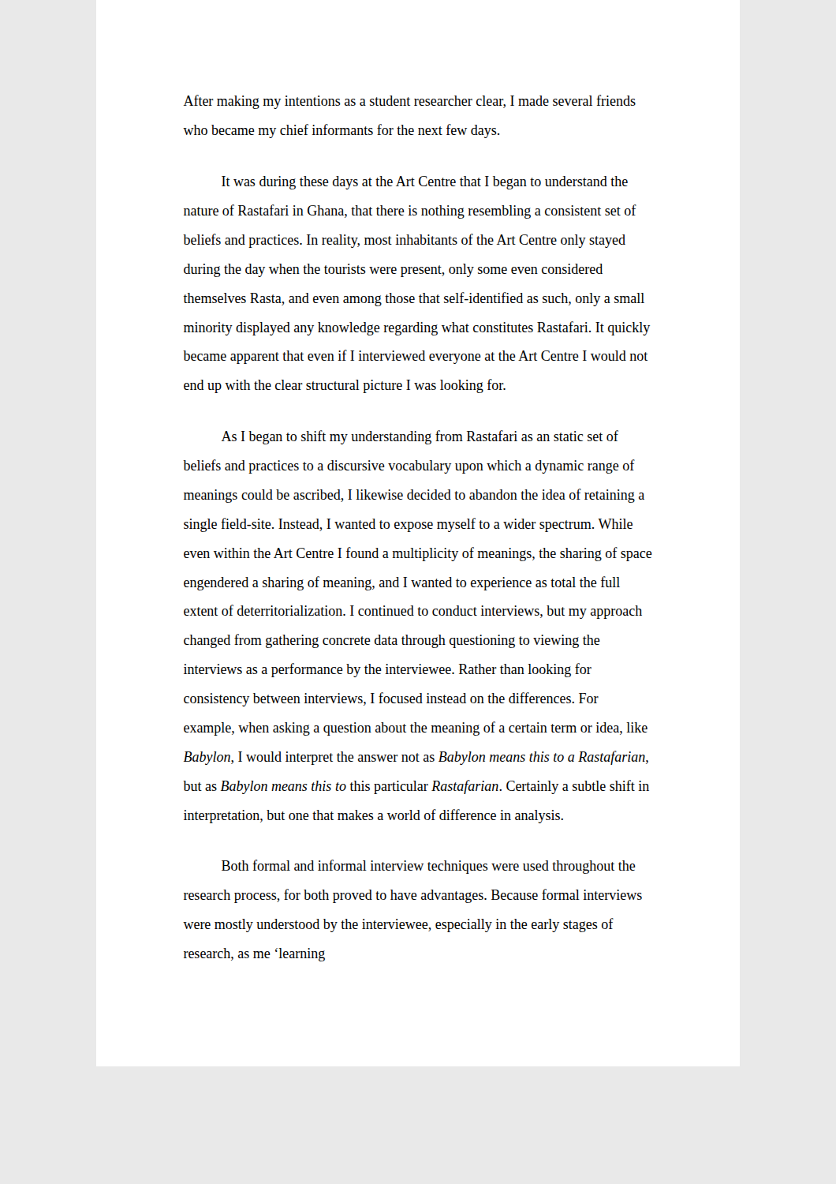After making my intentions as a student researcher clear, I made several friends who became my chief informants for the next few days.
It was during these days at the Art Centre that I began to understand the nature of Rastafari in Ghana, that there is nothing resembling a consistent set of beliefs and practices. In reality, most inhabitants of the Art Centre only stayed during the day when the tourists were present, only some even considered themselves Rasta, and even among those that self-identified as such, only a small minority displayed any knowledge regarding what constitutes Rastafari. It quickly became apparent that even if I interviewed everyone at the Art Centre I would not end up with the clear structural picture I was looking for.
As I began to shift my understanding from Rastafari as an static set of beliefs and practices to a discursive vocabulary upon which a dynamic range of meanings could be ascribed, I likewise decided to abandon the idea of retaining a single field-site. Instead, I wanted to expose myself to a wider spectrum. While even within the Art Centre I found a multiplicity of meanings, the sharing of space engendered a sharing of meaning, and I wanted to experience as total the full extent of deterritorialization. I continued to conduct interviews, but my approach changed from gathering concrete data through questioning to viewing the interviews as a performance by the interviewee. Rather than looking for consistency between interviews, I focused instead on the differences. For example, when asking a question about the meaning of a certain term or idea, like Babylon, I would interpret the answer not as Babylon means this to a Rastafarian, but as Babylon means this to this particular Rastafarian. Certainly a subtle shift in interpretation, but one that makes a world of difference in analysis.
Both formal and informal interview techniques were used throughout the research process, for both proved to have advantages. Because formal interviews were mostly understood by the interviewee, especially in the early stages of research, as me ‘learning